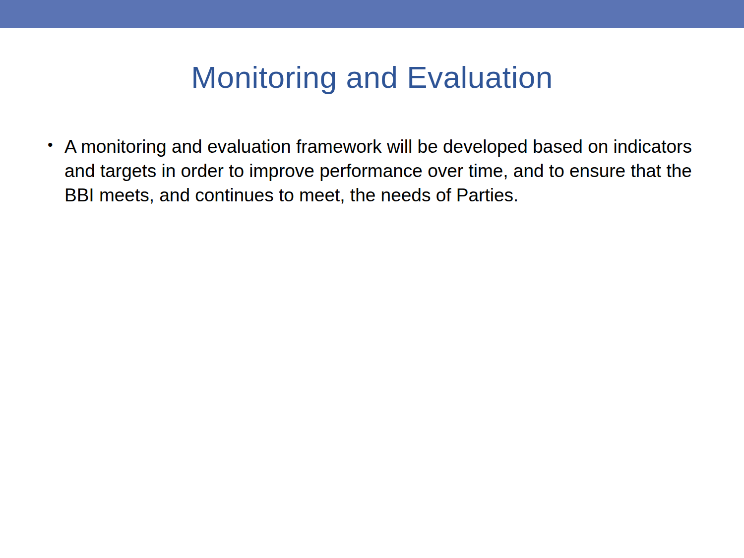Monitoring and Evaluation
A monitoring and evaluation framework will be developed based on indicators and targets in order to improve performance over time, and to ensure that the BBI meets, and continues to meet, the needs of Parties.